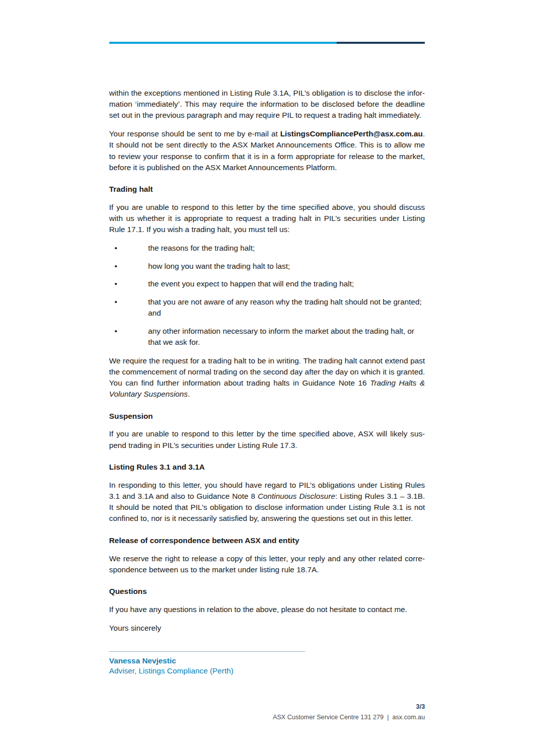within the exceptions mentioned in Listing Rule 3.1A, PIL’s obligation is to disclose the information ‘immediately’. This may require the information to be disclosed before the deadline set out in the previous paragraph and may require PIL to request a trading halt immediately.
Your response should be sent to me by e-mail at ListingsCompliancePerth@asx.com.au. It should not be sent directly to the ASX Market Announcements Office. This is to allow me to review your response to confirm that it is in a form appropriate for release to the market, before it is published on the ASX Market Announcements Platform.
Trading halt
If you are unable to respond to this letter by the time specified above, you should discuss with us whether it is appropriate to request a trading halt in PIL’s securities under Listing Rule 17.1. If you wish a trading halt, you must tell us:
the reasons for the trading halt;
how long you want the trading halt to last;
the event you expect to happen that will end the trading halt;
that you are not aware of any reason why the trading halt should not be granted; and
any other information necessary to inform the market about the trading halt, or that we ask for.
We require the request for a trading halt to be in writing. The trading halt cannot extend past the commencement of normal trading on the second day after the day on which it is granted. You can find further information about trading halts in Guidance Note 16 Trading Halts & Voluntary Suspensions.
Suspension
If you are unable to respond to this letter by the time specified above, ASX will likely suspend trading in PIL’s securities under Listing Rule 17.3.
Listing Rules 3.1 and 3.1A
In responding to this letter, you should have regard to PIL’s obligations under Listing Rules 3.1 and 3.1A and also to Guidance Note 8 Continuous Disclosure: Listing Rules 3.1 – 3.1B. It should be noted that PIL’s obligation to disclose information under Listing Rule 3.1 is not confined to, nor is it necessarily satisfied by, answering the questions set out in this letter.
Release of correspondence between ASX and entity
We reserve the right to release a copy of this letter, your reply and any other related correspondence between us to the market under listing rule 18.7A.
Questions
If you have any questions in relation to the above, please do not hesitate to contact me.
Yours sincerely
Vanessa Nevjestic
Adviser, Listings Compliance (Perth)
3/3
ASX Customer Service Centre 131 279 | asx.com.au